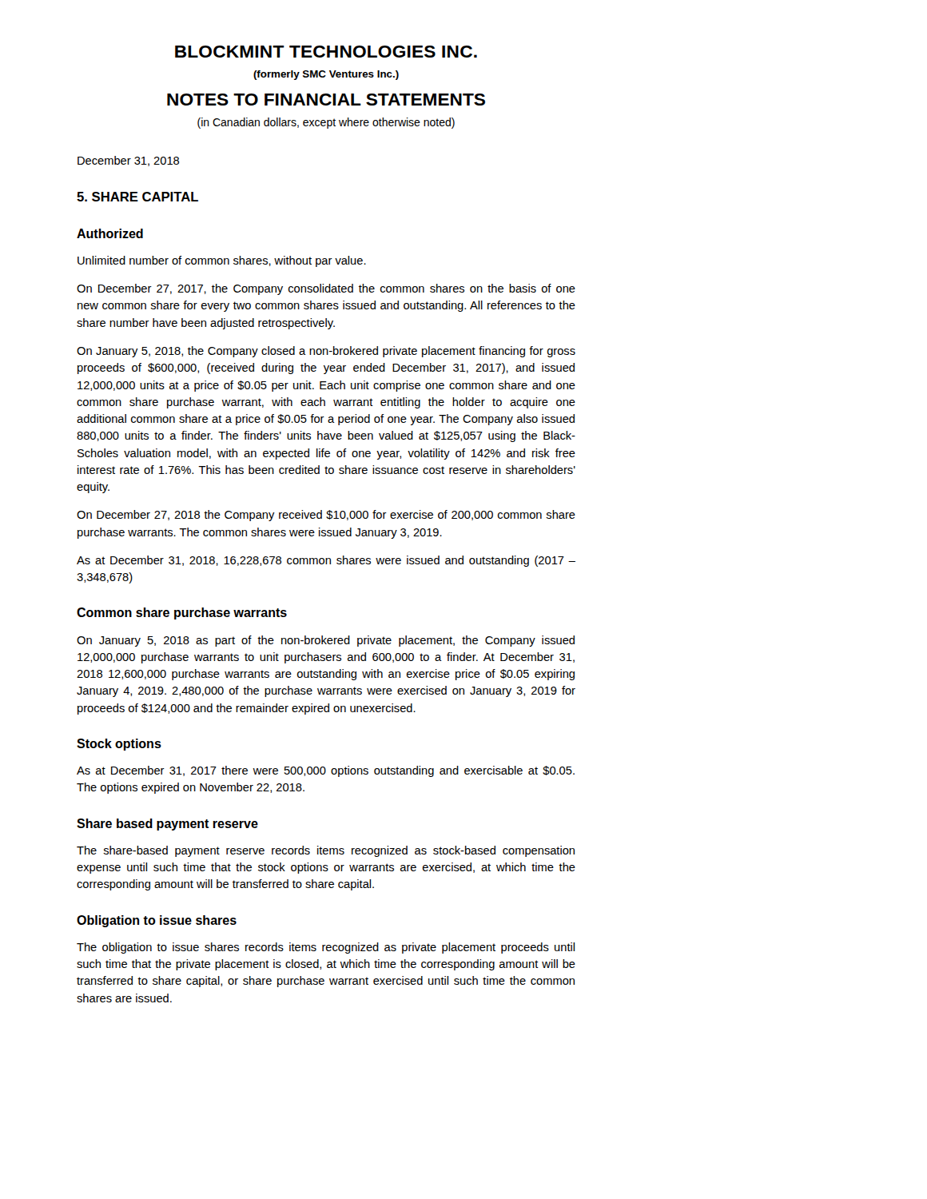BLOCKMINT TECHNOLOGIES INC.
(formerly SMC Ventures Inc.)
NOTES TO FINANCIAL STATEMENTS
(in Canadian dollars, except where otherwise noted)
December 31, 2018
5. SHARE CAPITAL
Authorized
Unlimited number of common shares, without par value.
On December 27, 2017, the Company consolidated the common shares on the basis of one new common share for every two common shares issued and outstanding. All references to the share number have been adjusted retrospectively.
On January 5, 2018, the Company closed a non-brokered private placement financing for gross proceeds of $600,000, (received during the year ended December 31, 2017), and issued 12,000,000 units at a price of $0.05 per unit. Each unit comprise one common share and one common share purchase warrant, with each warrant entitling the holder to acquire one additional common share at a price of $0.05 for a period of one year. The Company also issued 880,000 units to a finder. The finders' units have been valued at $125,057 using the Black-Scholes valuation model, with an expected life of one year, volatility of 142% and risk free interest rate of 1.76%. This has been credited to share issuance cost reserve in shareholders' equity.
On December 27, 2018 the Company received $10,000 for exercise of 200,000 common share purchase warrants. The common shares were issued January 3, 2019.
As at December 31, 2018, 16,228,678 common shares were issued and outstanding (2017 – 3,348,678)
Common share purchase warrants
On January 5, 2018 as part of the non-brokered private placement, the Company issued 12,000,000 purchase warrants to unit purchasers and 600,000 to a finder. At December 31, 2018 12,600,000 purchase warrants are outstanding with an exercise price of $0.05 expiring January 4, 2019. 2,480,000 of the purchase warrants were exercised on January 3, 2019 for proceeds of $124,000 and the remainder expired on unexercised.
Stock options
As at December 31, 2017 there were 500,000 options outstanding and exercisable at $0.05. The options expired on November 22, 2018.
Share based payment reserve
The share-based payment reserve records items recognized as stock-based compensation expense until such time that the stock options or warrants are exercised, at which time the corresponding amount will be transferred to share capital.
Obligation to issue shares
The obligation to issue shares records items recognized as private placement proceeds until such time that the private placement is closed, at which time the corresponding amount will be transferred to share capital, or share purchase warrant exercised until such time the common shares are issued.